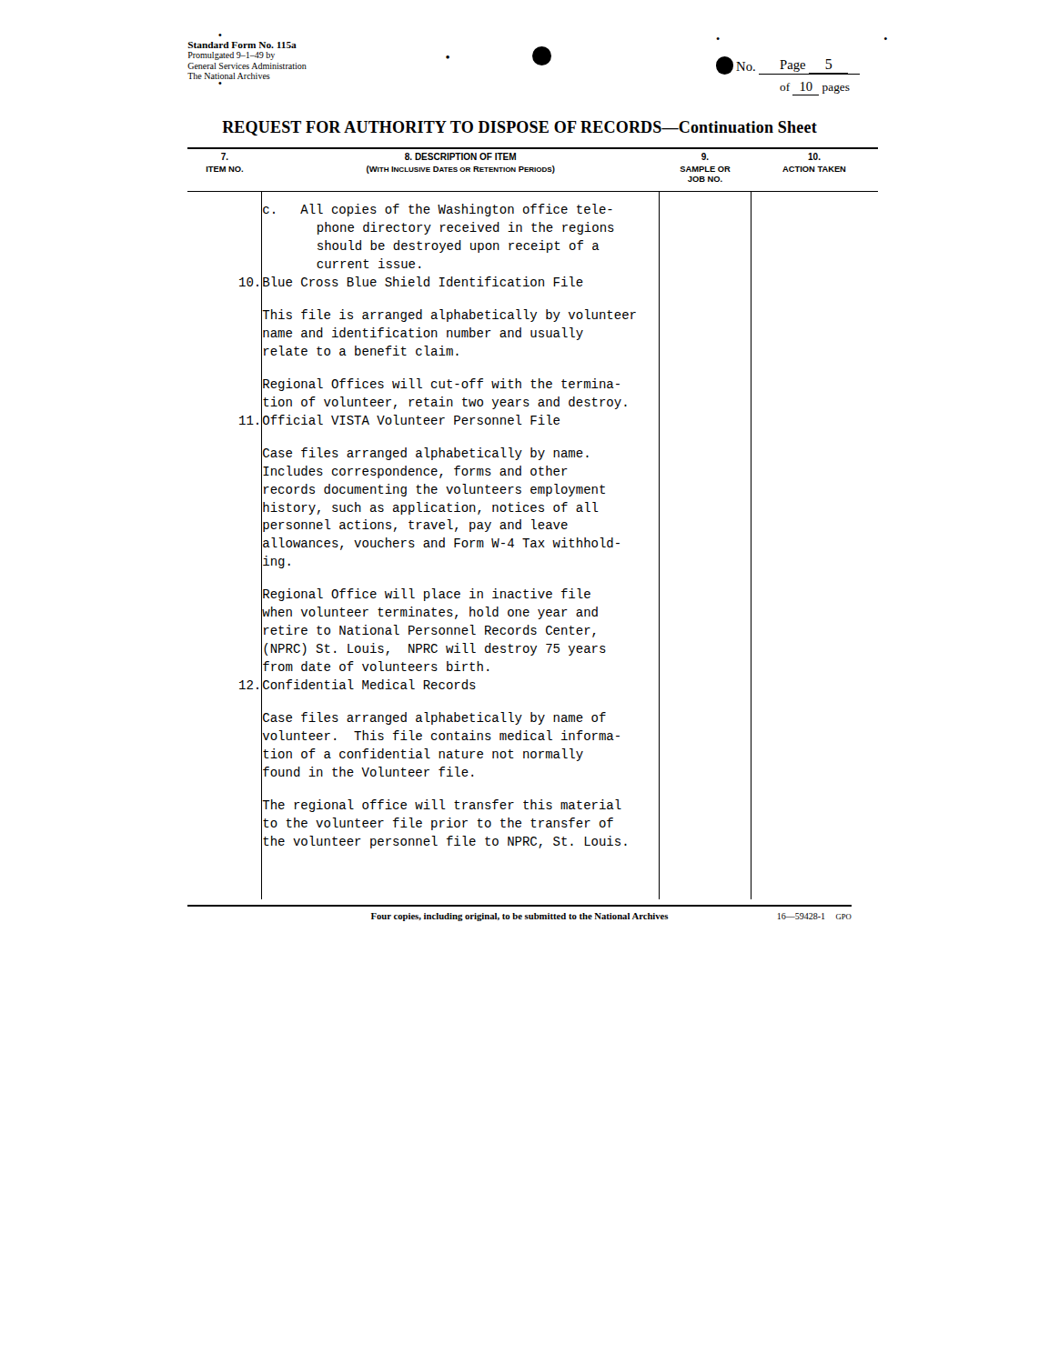•
Standard Form No. 115a
Promulgated 9–1–49 by
General Services Administration
The National Archives
•
•
• •
No.
Page 5
of 10 pages
REQUEST FOR AUTHORITY TO DISPOSE OF RECORDS—Continuation Sheet
| 7. ITEM NO. | 8. DESCRIPTION OF ITEM (W ITH I NCLUSIVE D ATES OR R ETENTION P ERIODS ) | 9. SAMPLE OR JOB NO. | 10. ACTION TAKEN |
| --- | --- | --- | --- |
| | c. All copies of the Washington office tele- phone directory received in the regions should be destroyed upon receipt of a current issue. | | |
| 10. | Blue Cross Blue Shield Identification File This file is arranged alphabetically by volunteer name and identification number and usually relate to a benefit claim. Regional Offices will cut-off with the termina- tion of volunteer, retain two years and destroy. | | |
| 11. | Official VISTA Volunteer Personnel File Case files arranged alphabetically by name. Includes correspondence, forms and other records documenting the volunteers employment history, such as application, notices of all personnel actions, travel, pay and leave allowances, vouchers and Form W-4 Tax withhold- ing. Regional Office will place in inactive file when volunteer terminates, hold one year and retire to National Personnel Records Center, (NPRC) St. Louis, NPRC will destroy 75 years from date of volunteers birth. | | |
| 12. | Confidential Medical Records Case files arranged alphabetically by name of volunteer. This file contains medical informa- tion of a confidential nature not normally found in the Volunteer file. The regional office will transfer this material to the volunteer file prior to the transfer of the volunteer personnel file to NPRC, St. Louis. | | |
Four copies, including original, to be submitted to the National Archives
16—59428-1GPO